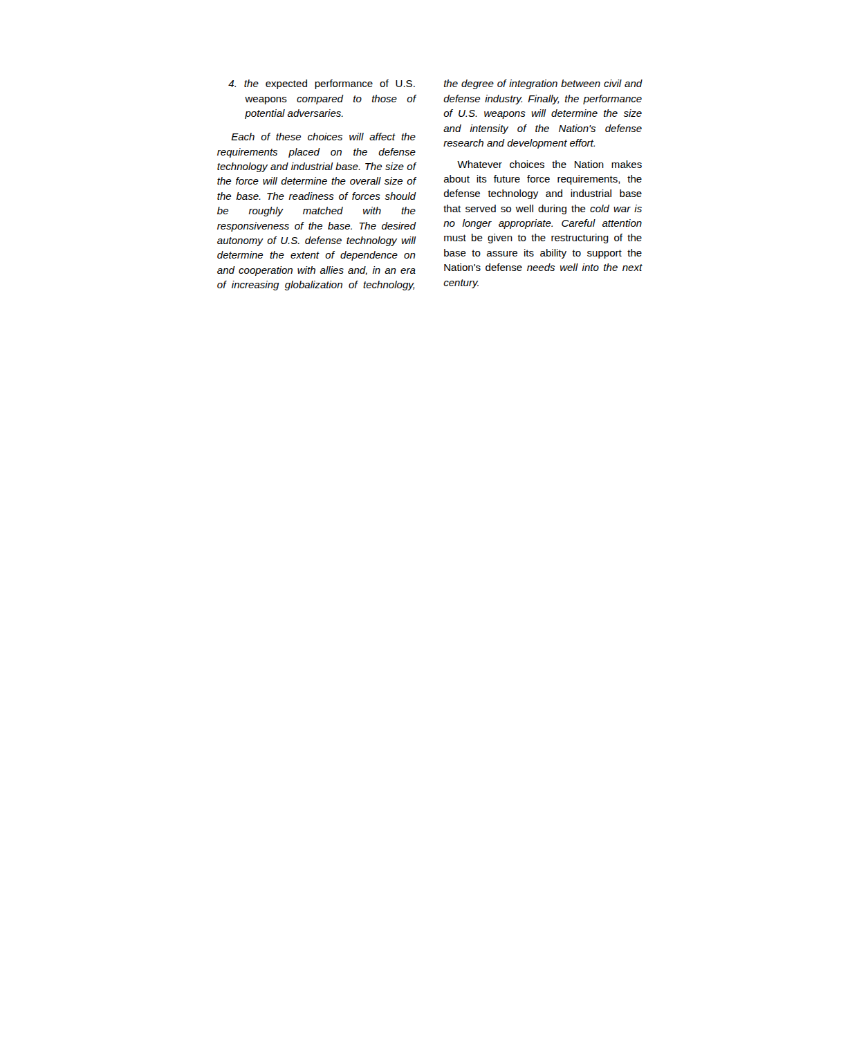4. the expected performance of U.S. weapons compared to those of potential adversaries.
Each of these choices will affect the requirements placed on the defense technology and industrial base. The size of the force will determine the overall size of the base. The readiness of forces should be roughly matched with the responsiveness of the base. The desired autonomy of U.S. defense technology will determine the extent of dependence on and cooperation with allies and, in an era of increasing globalization of technology, the degree of integration between civil and defense industry. Finally, the performance of U.S. weapons will determine the size and intensity of the Nation's defense research and development effort.
Whatever choices the Nation makes about its future force requirements, the defense technology and industrial base that served so well during the cold war is no longer appropriate. Careful attention must be given to the restructuring of the base to assure its ability to support the Nation's defense needs well into the next century.